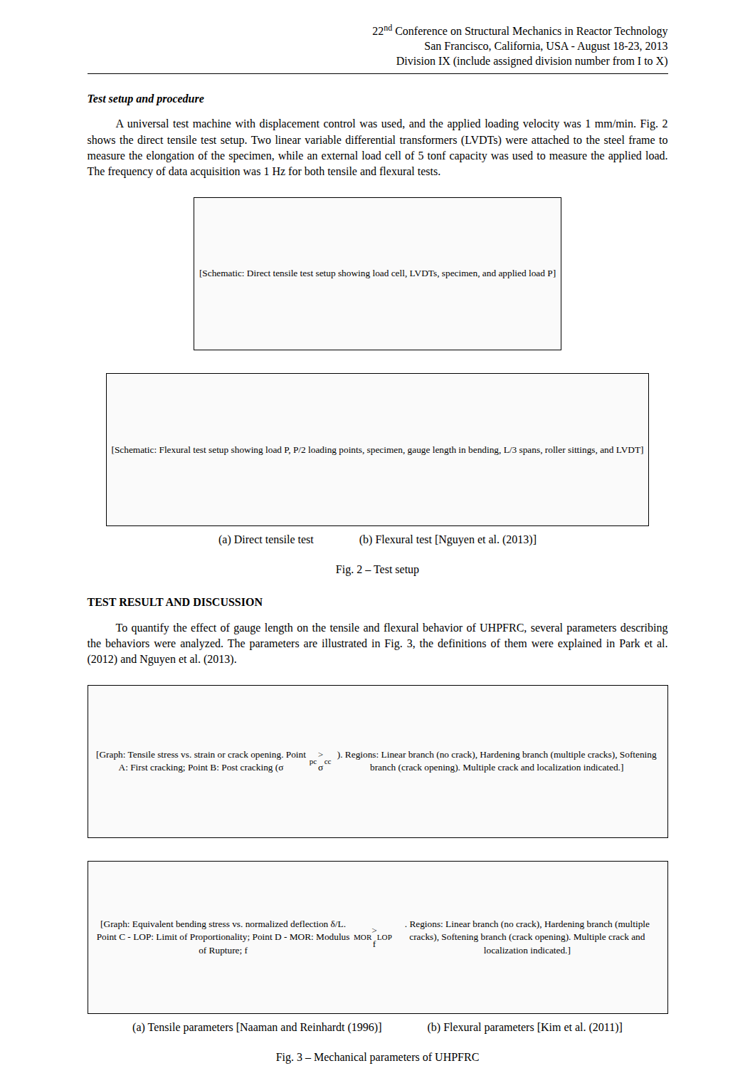22nd Conference on Structural Mechanics in Reactor Technology
San Francisco, California, USA - August 18-23, 2013
Division IX (include assigned division number from I to X)
Test setup and procedure
A universal test machine with displacement control was used, and the applied loading velocity was 1 mm/min. Fig. 2 shows the direct tensile test setup. Two linear variable differential transformers (LVDTs) were attached to the steel frame to measure the elongation of the specimen, while an external load cell of 5 tonf capacity was used to measure the applied load. The frequency of data acquisition was 1 Hz for both tensile and flexural tests.
[Schematic: Direct tensile test setup showing load cell, LVDTs, specimen, and applied load P]
[Schematic: Flexural test setup showing load P, P/2 loading points, specimen, gauge length in bending, L/3 spans, roller sittings, and LVDT]
(a) Direct tensile test (b) Flexural test [Nguyen et al. (2013)]
Fig. 2 – Test setup
TEST RESULT AND DISCUSSION
To quantify the effect of gauge length on the tensile and flexural behavior of UHPFRC, several parameters describing the behaviors were analyzed. The parameters are illustrated in Fig. 3, the definitions of them were explained in Park et al. (2012) and Nguyen et al. (2013).
[Graph: Tensile stress vs. strain or crack opening. Point A: First cracking; Point B: Post cracking (σpc > σcc). Regions: Linear branch (no crack), Hardening branch (multiple cracks), Softening branch (crack opening). Multiple crack and localization indicated.]
[Graph: Equivalent bending stress vs. normalized deflection δ/L. Point C - LOP: Limit of Proportionality; Point D - MOR: Modulus of Rupture; fMOR > fLOP. Regions: Linear branch (no crack), Hardening branch (multiple cracks), Softening branch (crack opening). Multiple crack and localization indicated.]
(a) Tensile parameters [Naaman and Reinhardt (1996)] (b) Flexural parameters [Kim et al. (2011)]
Fig. 3 – Mechanical parameters of UHPFRC